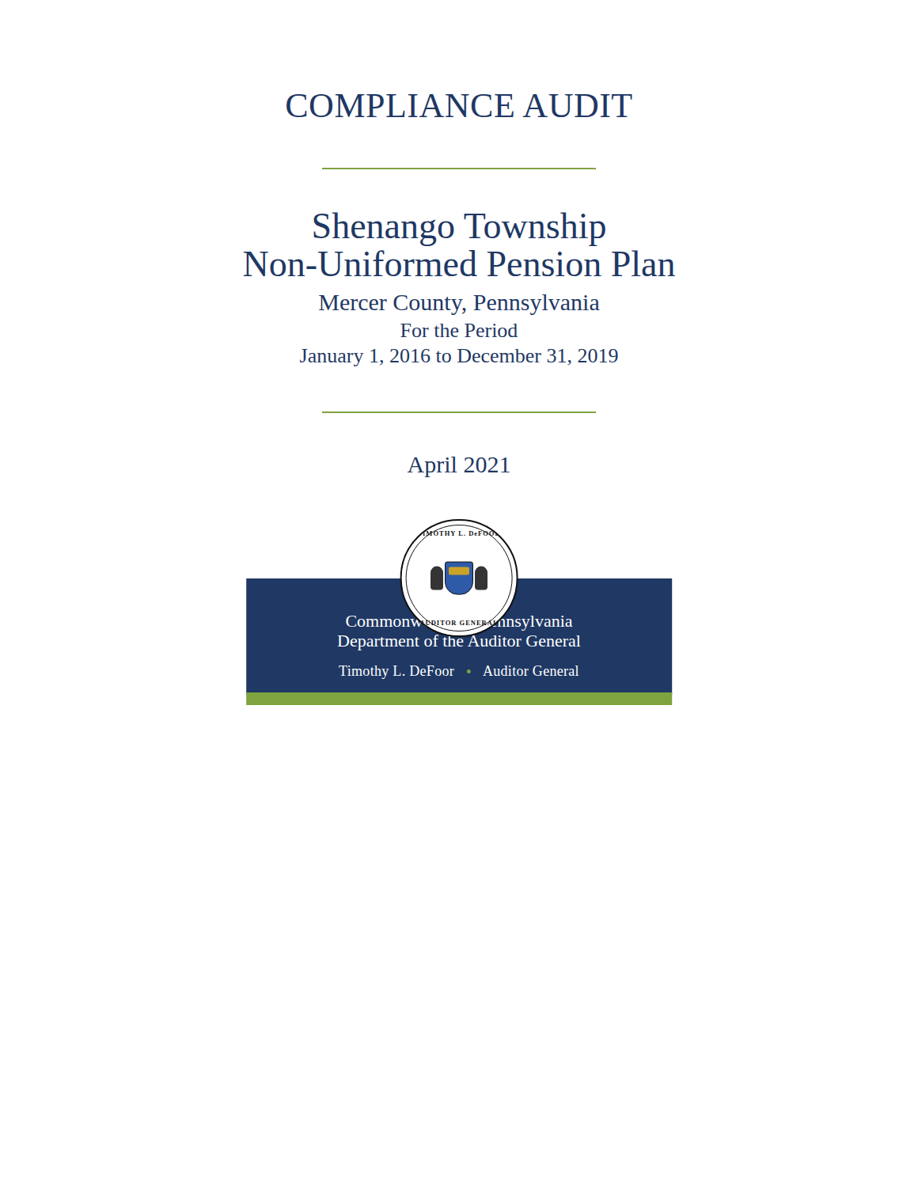COMPLIANCE AUDIT
Shenango Township Non-Uniformed Pension Plan
Mercer County, Pennsylvania
For the Period
January 1, 2016 to December 31, 2019
April 2021
Commonwealth of Pennsylvania
Department of the Auditor General
Timothy L. DeFoor • Auditor General
TIMOTHY L. DeFOOR
AUDITOR GENERAL